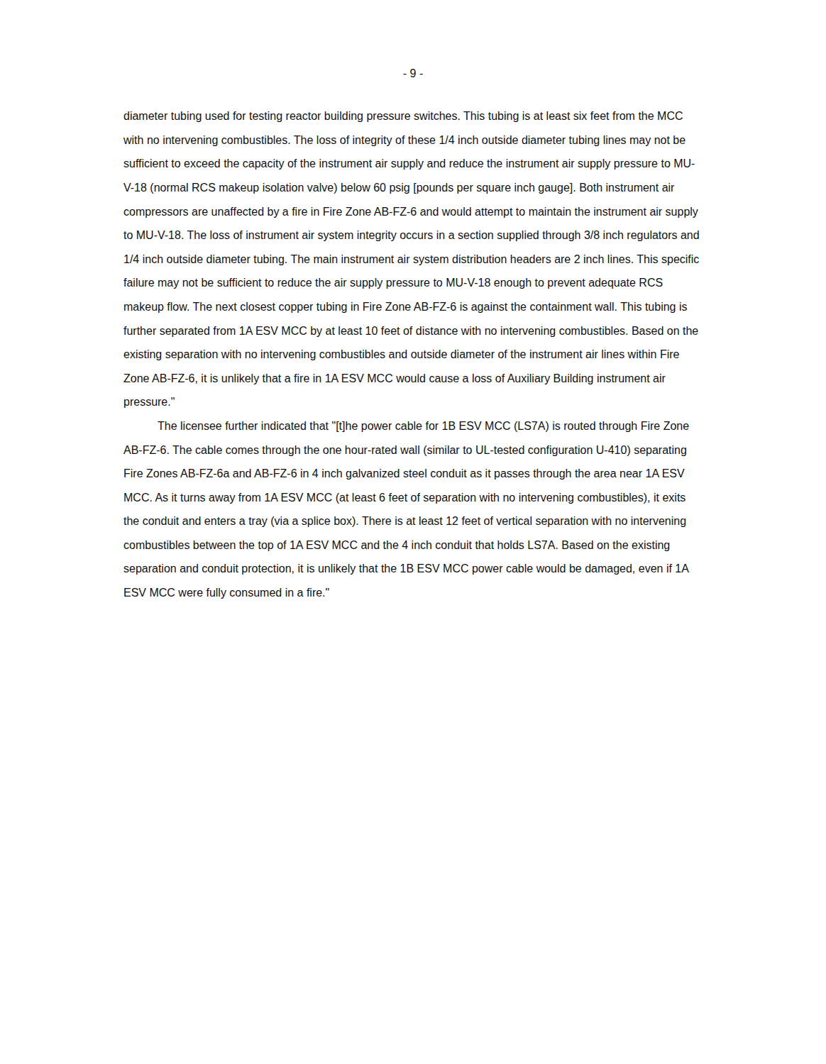- 9 -
diameter tubing used for testing reactor building pressure switches. This tubing is at least six feet from the MCC with no intervening combustibles. The loss of integrity of these 1/4 inch outside diameter tubing lines may not be sufficient to exceed the capacity of the instrument air supply and reduce the instrument air supply pressure to MU-V-18 (normal RCS makeup isolation valve) below 60 psig [pounds per square inch gauge]. Both instrument air compressors are unaffected by a fire in Fire Zone AB-FZ-6 and would attempt to maintain the instrument air supply to MU-V-18. The loss of instrument air system integrity occurs in a section supplied through 3/8 inch regulators and 1/4 inch outside diameter tubing. The main instrument air system distribution headers are 2 inch lines. This specific failure may not be sufficient to reduce the air supply pressure to MU-V-18 enough to prevent adequate RCS makeup flow. The next closest copper tubing in Fire Zone AB-FZ-6 is against the containment wall. This tubing is further separated from 1A ESV MCC by at least 10 feet of distance with no intervening combustibles. Based on the existing separation with no intervening combustibles and outside diameter of the instrument air lines within Fire Zone AB-FZ-6, it is unlikely that a fire in 1A ESV MCC would cause a loss of Auxiliary Building instrument air pressure."
The licensee further indicated that "[t]he power cable for 1B ESV MCC (LS7A) is routed through Fire Zone AB-FZ-6. The cable comes through the one hour-rated wall (similar to UL-tested configuration U-410) separating Fire Zones AB-FZ-6a and AB-FZ-6 in 4 inch galvanized steel conduit as it passes through the area near 1A ESV MCC. As it turns away from 1A ESV MCC (at least 6 feet of separation with no intervening combustibles), it exits the conduit and enters a tray (via a splice box). There is at least 12 feet of vertical separation with no intervening combustibles between the top of 1A ESV MCC and the 4 inch conduit that holds LS7A. Based on the existing separation and conduit protection, it is unlikely that the 1B ESV MCC power cable would be damaged, even if 1A ESV MCC were fully consumed in a fire."